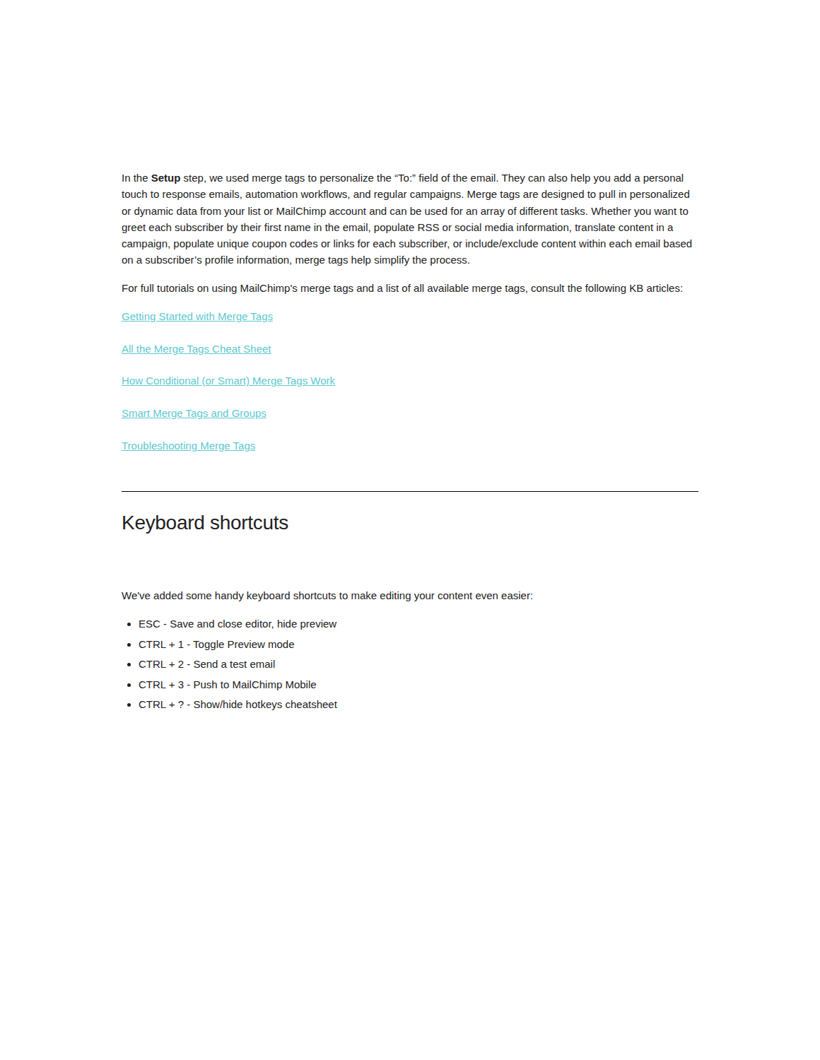In the Setup step, we used merge tags to personalize the “To:” field of the email. They can also help you add a personal touch to response emails, automation workflows, and regular campaigns. Merge tags are designed to pull in personalized or dynamic data from your list or MailChimp account and can be used for an array of different tasks. Whether you want to greet each subscriber by their first name in the email, populate RSS or social media information, translate content in a campaign, populate unique coupon codes or links for each subscriber, or include/exclude content within each email based on a subscriber’s profile information, merge tags help simplify the process.
For full tutorials on using MailChimp's merge tags and a list of all available merge tags, consult the following KB articles:
Getting Started with Merge Tags
All the Merge Tags Cheat Sheet
How Conditional (or Smart) Merge Tags Work
Smart Merge Tags and Groups
Troubleshooting Merge Tags
Keyboard shortcuts
We've added some handy keyboard shortcuts to make editing your content even easier:
ESC - Save and close editor, hide preview
CTRL + 1 - Toggle Preview mode
CTRL + 2 - Send a test email
CTRL + 3 - Push to MailChimp Mobile
CTRL + ? - Show/hide hotkeys cheatsheet